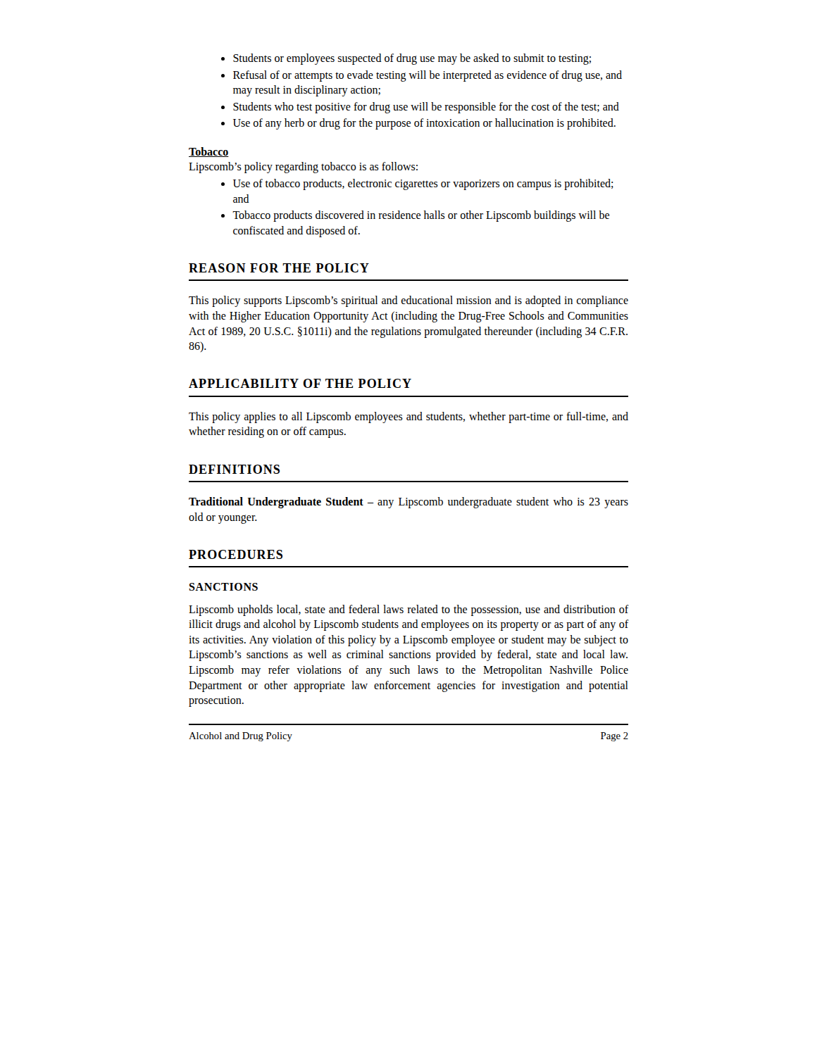Students or employees suspected of drug use may be asked to submit to testing;
Refusal of or attempts to evade testing will be interpreted as evidence of drug use, and may result in disciplinary action;
Students who test positive for drug use will be responsible for the cost of the test; and
Use of any herb or drug for the purpose of intoxication or hallucination is prohibited.
Tobacco
Lipscomb’s policy regarding tobacco is as follows:
Use of tobacco products, electronic cigarettes or vaporizers on campus is prohibited; and
Tobacco products discovered in residence halls or other Lipscomb buildings will be confiscated and disposed of.
Reason for the Policy
This policy supports Lipscomb’s spiritual and educational mission and is adopted in compliance with the Higher Education Opportunity Act (including the Drug-Free Schools and Communities Act of 1989, 20 U.S.C. §1011i) and the regulations promulgated thereunder (including 34 C.F.R. 86).
Applicability of the Policy
This policy applies to all Lipscomb employees and students, whether part-time or full-time, and whether residing on or off campus.
Definitions
Traditional Undergraduate Student – any Lipscomb undergraduate student who is 23 years old or younger.
Procedures
SANCTIONS
Lipscomb upholds local, state and federal laws related to the possession, use and distribution of illicit drugs and alcohol by Lipscomb students and employees on its property or as part of any of its activities. Any violation of this policy by a Lipscomb employee or student may be subject to Lipscomb’s sanctions as well as criminal sanctions provided by federal, state and local law. Lipscomb may refer violations of any such laws to the Metropolitan Nashville Police Department or other appropriate law enforcement agencies for investigation and potential prosecution.
Alcohol and Drug Policy Page 2